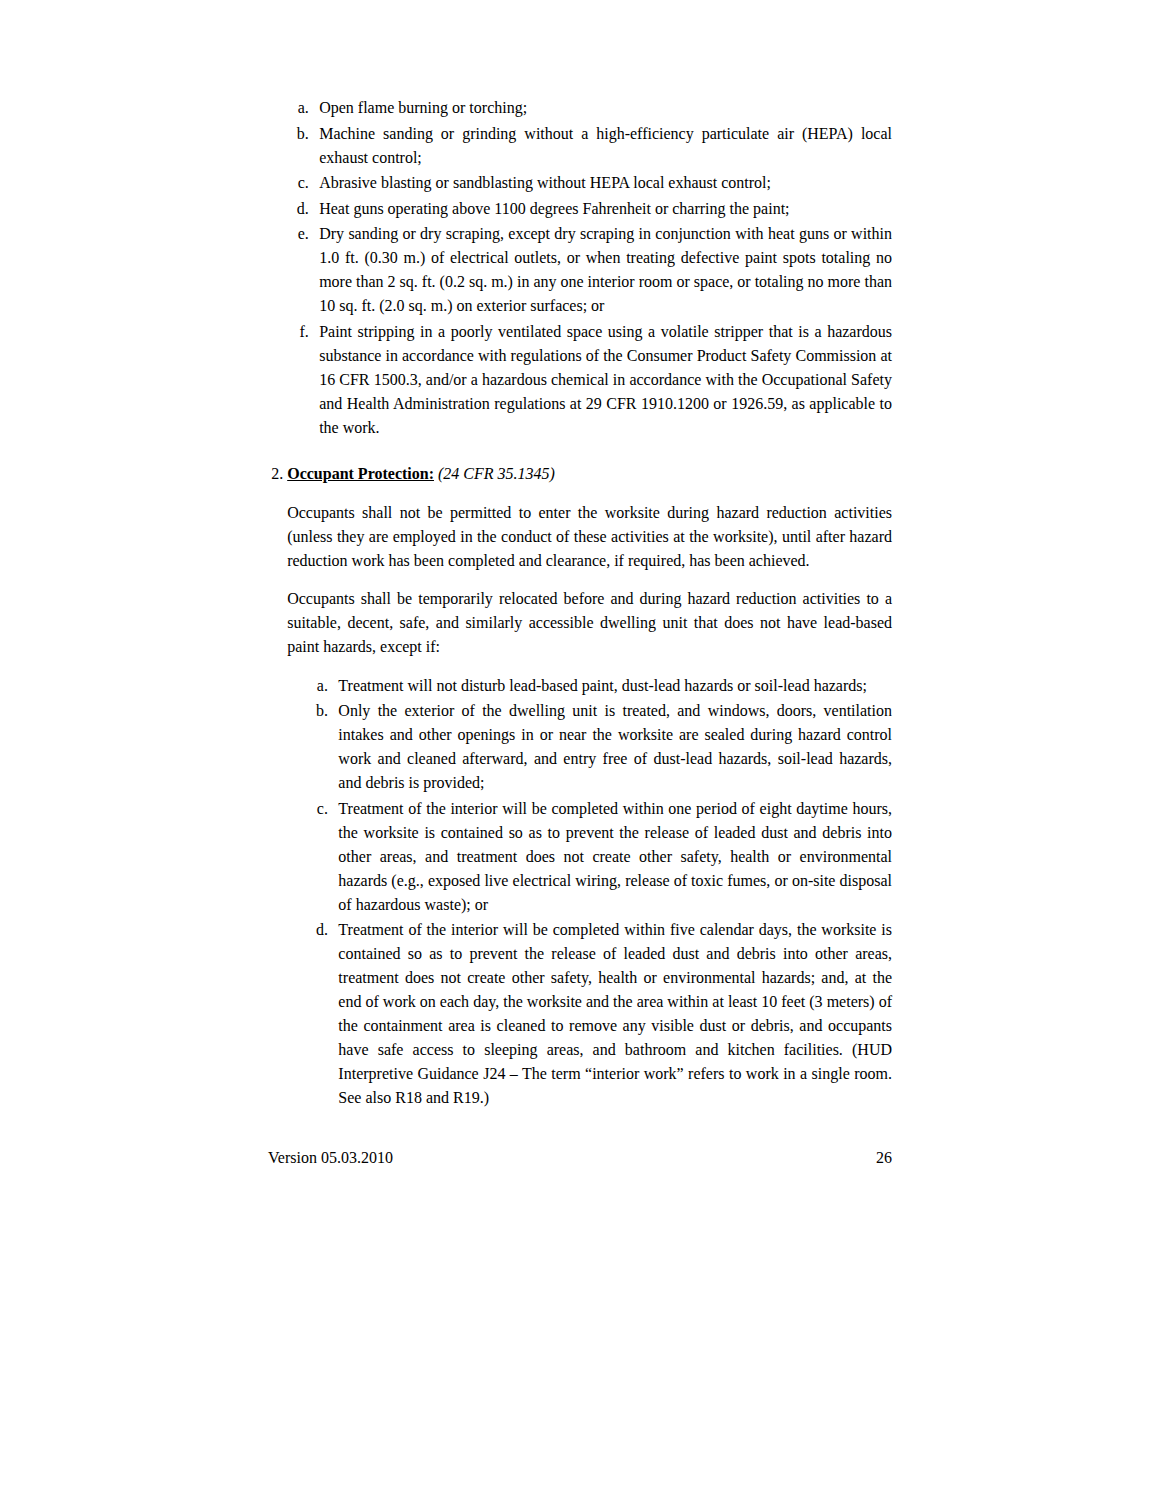Open flame burning or torching;
Machine sanding or grinding without a high-efficiency particulate air (HEPA) local exhaust control;
Abrasive blasting or sandblasting without HEPA local exhaust control;
Heat guns operating above 1100 degrees Fahrenheit or charring the paint;
Dry sanding or dry scraping, except dry scraping in conjunction with heat guns or within 1.0 ft. (0.30 m.) of electrical outlets, or when treating defective paint spots totaling no more than 2 sq. ft. (0.2 sq. m.) in any one interior room or space, or totaling no more than 10 sq. ft. (2.0 sq. m.) on exterior surfaces; or
Paint stripping in a poorly ventilated space using a volatile stripper that is a hazardous substance in accordance with regulations of the Consumer Product Safety Commission at 16 CFR 1500.3, and/or a hazardous chemical in accordance with the Occupational Safety and Health Administration regulations at 29 CFR 1910.1200 or 1926.59, as applicable to the work.
Occupant Protection: (24 CFR 35.1345)
Occupants shall not be permitted to enter the worksite during hazard reduction activities (unless they are employed in the conduct of these activities at the worksite), until after hazard reduction work has been completed and clearance, if required, has been achieved.
Occupants shall be temporarily relocated before and during hazard reduction activities to a suitable, decent, safe, and similarly accessible dwelling unit that does not have lead-based paint hazards, except if:
Treatment will not disturb lead-based paint, dust-lead hazards or soil-lead hazards;
Only the exterior of the dwelling unit is treated, and windows, doors, ventilation intakes and other openings in or near the worksite are sealed during hazard control work and cleaned afterward, and entry free of dust-lead hazards, soil-lead hazards, and debris is provided;
Treatment of the interior will be completed within one period of eight daytime hours, the worksite is contained so as to prevent the release of leaded dust and debris into other areas, and treatment does not create other safety, health or environmental hazards (e.g., exposed live electrical wiring, release of toxic fumes, or on-site disposal of hazardous waste); or
Treatment of the interior will be completed within five calendar days, the worksite is contained so as to prevent the release of leaded dust and debris into other areas, treatment does not create other safety, health or environmental hazards; and, at the end of work on each day, the worksite and the area within at least 10 feet (3 meters) of the containment area is cleaned to remove any visible dust or debris, and occupants have safe access to sleeping areas, and bathroom and kitchen facilities. (HUD Interpretive Guidance J24 – The term “interior work” refers to work in a single room. See also R18 and R19.)
Version 05.03.2010 26